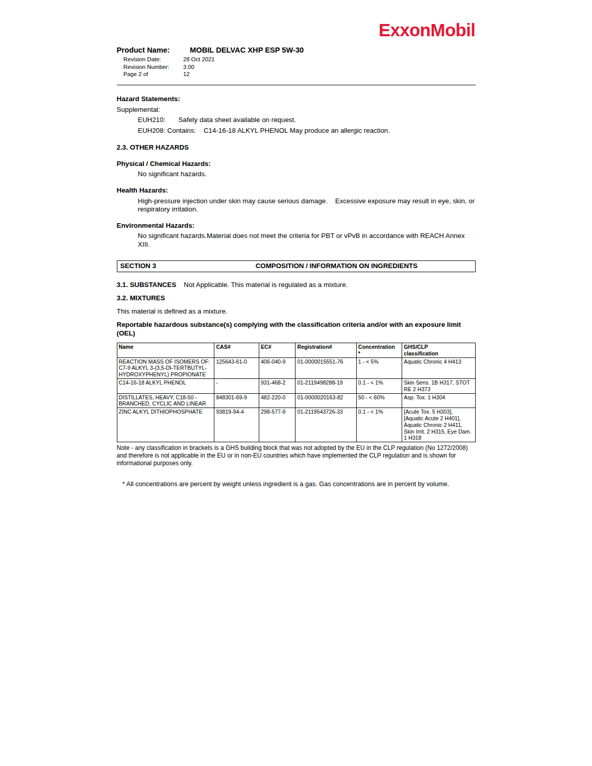ExxonMobil
Product Name: MOBIL DELVAC XHP ESP 5W-30
Revision Date: 28 Oct 2021
Revision Number: 3.00
Page 2 of12
Hazard Statements:
Supplemental:
EUH210: Safety data sheet available on request.
EUH208: Contains: C14-16-18 ALKYL PHENOL May produce an allergic reaction.
2.3. OTHER HAZARDS
Physical / Chemical Hazards:
No significant hazards.
Health Hazards:
High-pressure injection under skin may cause serious damage. Excessive exposure may result in eye, skin, or respiratory irritation.
Environmental Hazards:
No significant hazards.Material does not meet the criteria for PBT or vPvB in accordance with REACH Annex XIII.
SECTION 3
COMPOSITION / INFORMATION ON INGREDIENTS
3.1. SUBSTANCES Not Applicable. This material is regulated as a mixture.
3.2. MIXTURES
This material is defined as a mixture.
Reportable hazardous substance(s) complying with the classification criteria and/or with an exposure limit (OEL)
| Name | CAS# | EC# | Registration# | Concentration * | GHS/CLP classification |
| --- | --- | --- | --- | --- | --- |
| REACTION MASS OF ISOMERS OF: C7-9 ALKYL 3-(3,5-DI-TERTBUTYL-HYDROXYPHENYL) PROPIONATE | 125643-61-0 | 406-040-9 | 01-0000015551-76 | 1 - < 5% | Aquatic Chronic 4 H413 |
| C14-16-18 ALKYL PHENOL | - | 931-468-2 | 01-2119498288-19 | 0.1 - < 1% | Skin Sens. 1B H317, STOT RE 2 H373 |
| DISTILLATES, HEAVY, C18-50 - BRANCHED, CYCLIC AND LINEAR | 848301-69-9 | 482-220-0 | 01-0000020163-82 | 50 - < 60% | Asp. Tox. 1 H304 |
| ZINC ALKYL DITHIOPHOSPHATE | 93819-94-4 | 298-577-9 | 01-2119543726-33 | 0.1 - < 1% | [Acute Tox. 5 H303], [Aquatic Acute 2 H401], Aquatic Chronic 2 H411, Skin Irrit. 2 H315, Eye Dam. 1 H318 |
Note - any classification in brackets is a GHS building block that was not adopted by the EU in the CLP regulation (No 1272/2008) and therefore is not applicable in the EU or in non-EU countries which have implemented the CLP regulation and is shown for informational purposes only.
* All concentrations are percent by weight unless ingredient is a gas. Gas concentrations are in percent by volume.